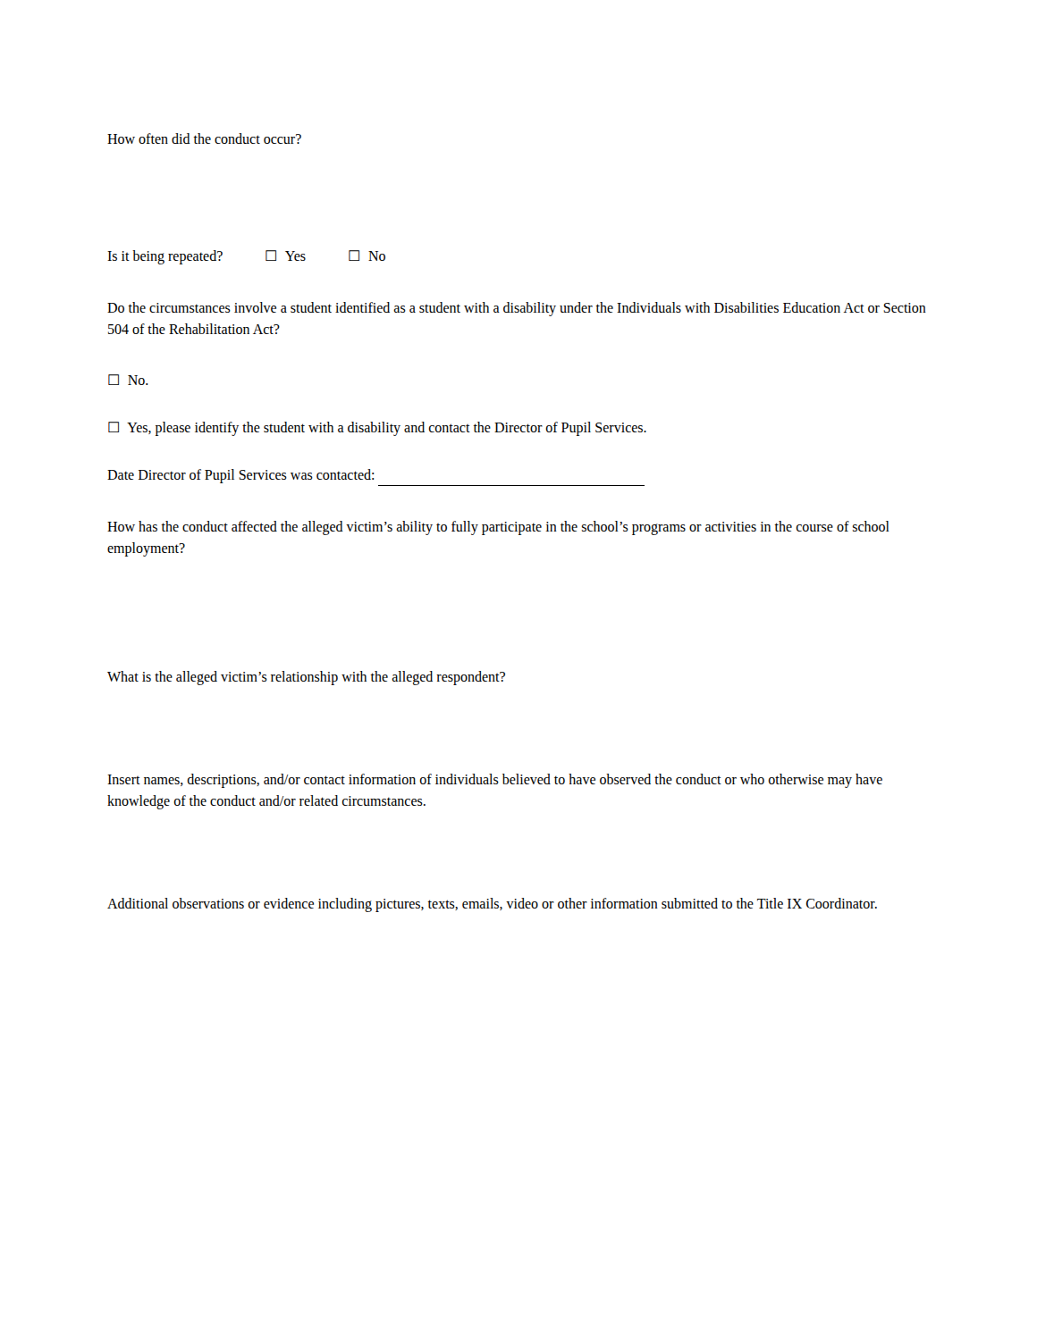How often did the conduct occur?
Is it being repeated? ☐ Yes ☐ No
Do the circumstances involve a student identified as a student with a disability under the Individuals with Disabilities Education Act or Section 504 of the Rehabilitation Act?
☐ No.
☐ Yes, please identify the student with a disability and contact the Director of Pupil Services.
Date Director of Pupil Services was contacted:
How has the conduct affected the alleged victim’s ability to fully participate in the school’s programs or activities in the course of school employment?
What is the alleged victim’s relationship with the alleged respondent?
Insert names, descriptions, and/or contact information of individuals believed to have observed the conduct or who otherwise may have knowledge of the conduct and/or related circumstances.
Additional observations or evidence including pictures, texts, emails, video or other information submitted to the Title IX Coordinator.